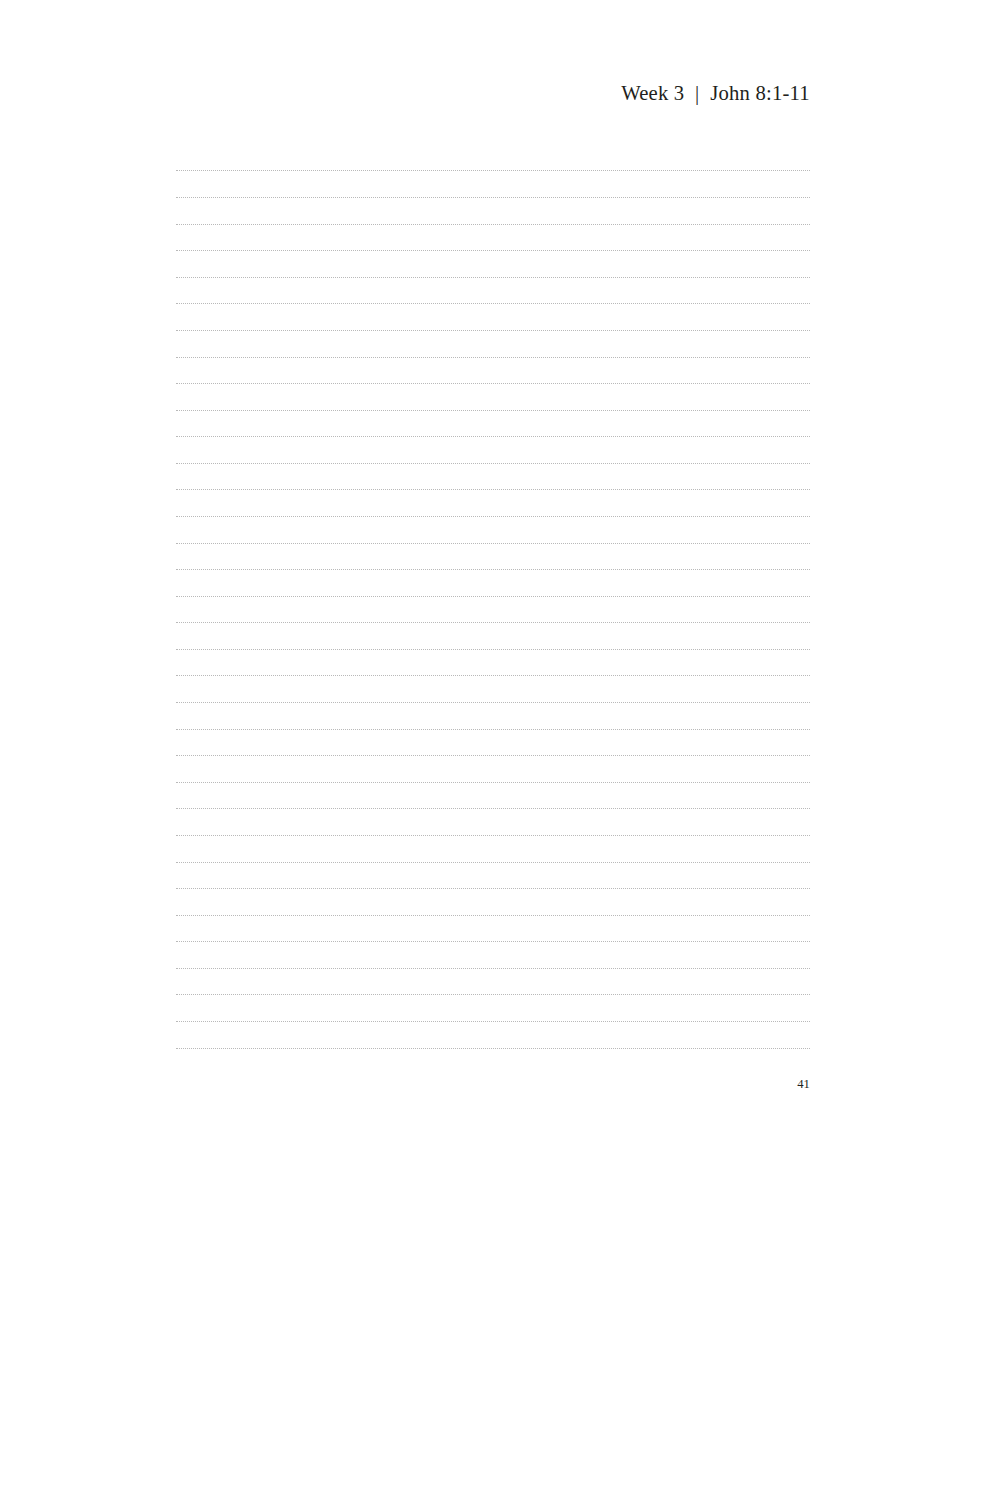Week 3 | John 8:1-11
41